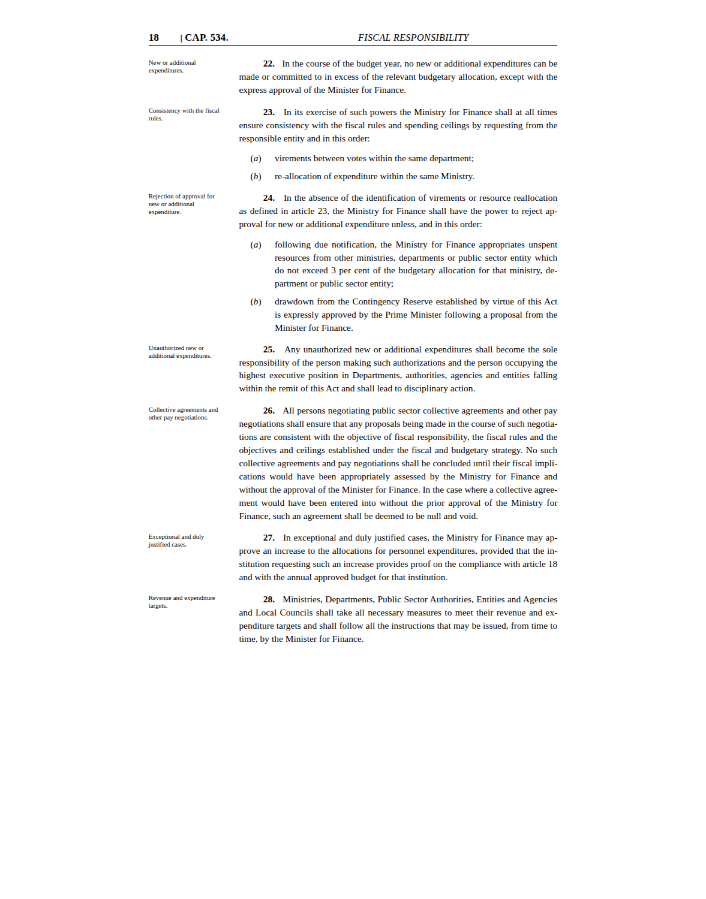18
[CAP. 534.
FISCAL RESPONSIBILITY
New or additional expenditures.
22. In the course of the budget year, no new or additional expenditures can be made or committed to in excess of the relevant budgetary allocation, except with the express approval of the Minister for Finance.
Consistency with the fiscal rules.
23. In its exercise of such powers the Ministry for Finance shall at all times ensure consistency with the fiscal rules and spending ceilings by requesting from the responsible entity and in this order:
(a) virements between votes within the same department;
(b) re-allocation of expenditure within the same Ministry.
Rejection of approval for new or additional expenditure.
24. In the absence of the identification of virements or resource reallocation as defined in article 23, the Ministry for Finance shall have the power to reject approval for new or additional expenditure unless, and in this order:
(a) following due notification, the Ministry for Finance appropriates unspent resources from other ministries, departments or public sector entity which do not exceed 3 per cent of the budgetary allocation for that ministry, department or public sector entity;
(b) drawdown from the Contingency Reserve established by virtue of this Act is expressly approved by the Prime Minister following a proposal from the Minister for Finance.
Unauthorized new or additional expenditures.
25. Any unauthorized new or additional expenditures shall become the sole responsibility of the person making such authorizations and the person occupying the highest executive position in Departments, authorities, agencies and entities falling within the remit of this Act and shall lead to disciplinary action.
Collective agreements and other pay negotiations.
26. All persons negotiating public sector collective agreements and other pay negotiations shall ensure that any proposals being made in the course of such negotiations are consistent with the objective of fiscal responsibility, the fiscal rules and the objectives and ceilings established under the fiscal and budgetary strategy. No such collective agreements and pay negotiations shall be concluded until their fiscal implications would have been appropriately assessed by the Ministry for Finance and without the approval of the Minister for Finance. In the case where a collective agreement would have been entered into without the prior approval of the Ministry for Finance, such an agreement shall be deemed to be null and void.
Exceptional and duly justified cases.
27. In exceptional and duly justified cases, the Ministry for Finance may approve an increase to the allocations for personnel expenditures, provided that the institution requesting such an increase provides proof on the compliance with article 18 and with the annual approved budget for that institution.
Revenue and expenditure targets.
28. Ministries, Departments, Public Sector Authorities, Entities and Agencies and Local Councils shall take all necessary measures to meet their revenue and expenditure targets and shall follow all the instructions that may be issued, from time to time, by the Minister for Finance.